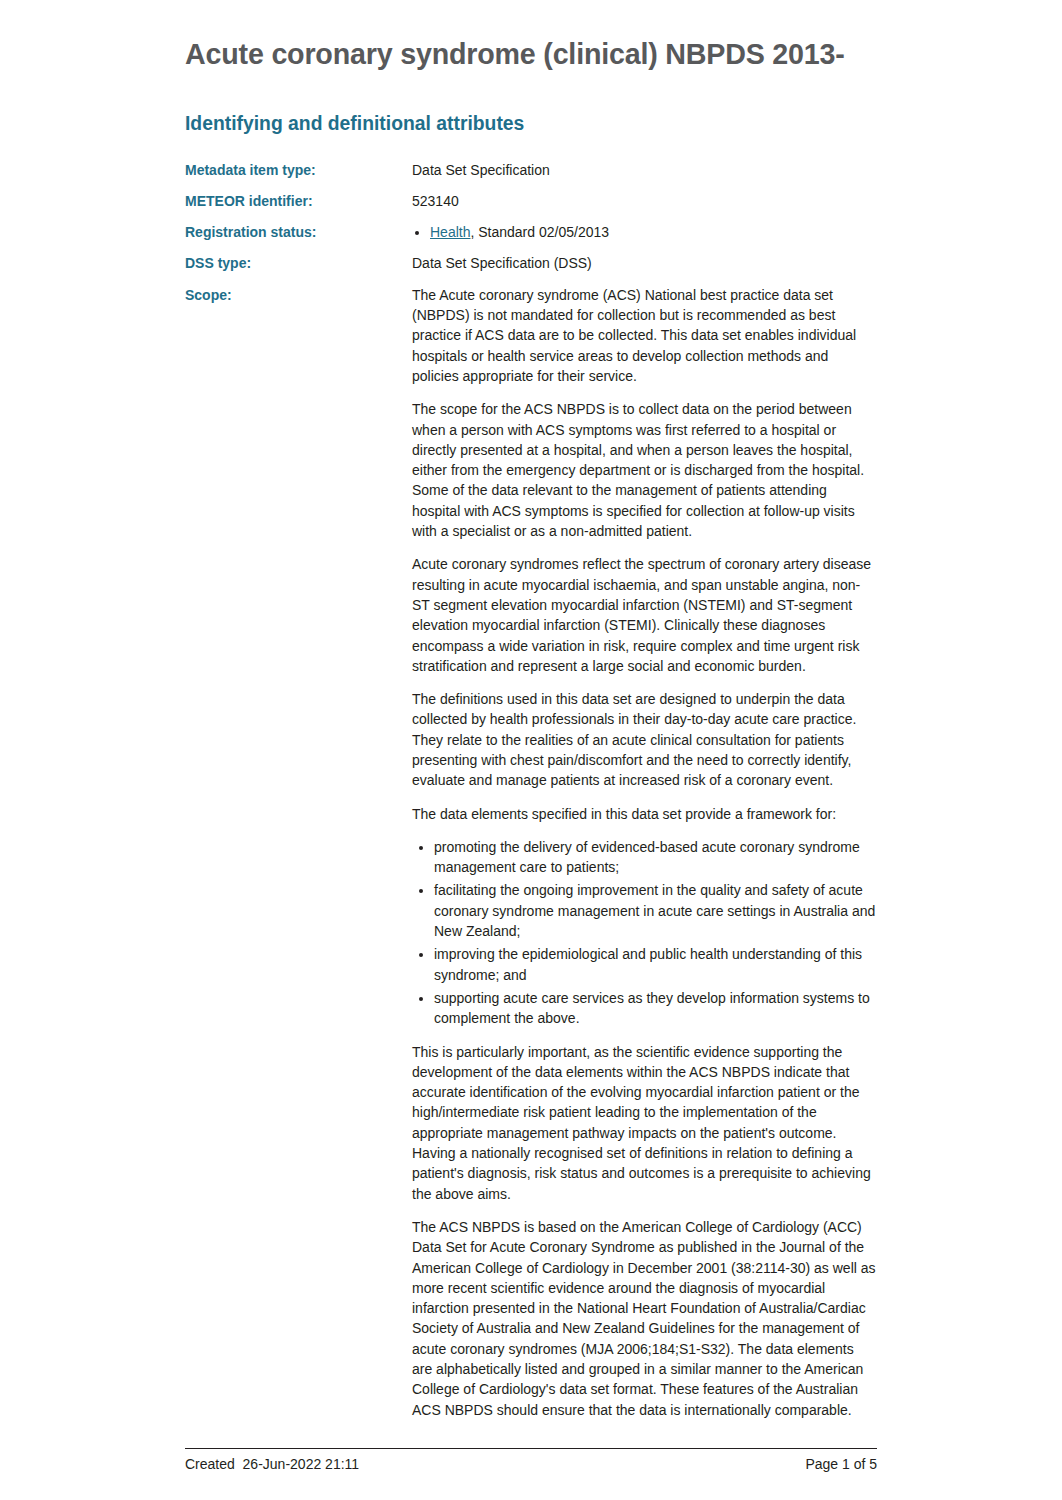Acute coronary syndrome (clinical) NBPDS 2013-
Identifying and definitional attributes
| Metadata item type: | Data Set Specification |
| METEOR identifier: | 523140 |
| Registration status: | Health , Standard 02/05/2013 |
| DSS type: | Data Set Specification (DSS) |
| Scope: | The Acute coronary syndrome (ACS) National best practice data set (NBPDS) is not mandated for collection but is recommended as best practice if ACS data are to be collected. This data set enables individual hospitals or health service areas to develop collection methods and policies appropriate for their service. The scope for the ACS NBPDS is to collect data on the period between when a person with ACS symptoms was first referred to a hospital or directly presented at a hospital, and when a person leaves the hospital, either from the emergency department or is discharged from the hospital. Some of the data relevant to the management of patients attending hospital with ACS symptoms is specified for collection at follow-up visits with a specialist or as a non-admitted patient. Acute coronary syndromes reflect the spectrum of coronary artery disease resulting in acute myocardial ischaemia, and span unstable angina, non-ST segment elevation myocardial infarction (NSTEMI) and ST-segment elevation myocardial infarction (STEMI). Clinically these diagnoses encompass a wide variation in risk, require complex and time urgent risk stratification and represent a large social and economic burden. The definitions used in this data set are designed to underpin the data collected by health professionals in their day-to-day acute care practice. They relate to the realities of an acute clinical consultation for patients presenting with chest pain/discomfort and the need to correctly identify, evaluate and manage patients at increased risk of a coronary event. The data elements specified in this data set provide a framework for: promoting the delivery of evidenced-based acute coronary syndrome management care to patients; facilitating the ongoing improvement in the quality and safety of acute coronary syndrome management in acute care settings in Australia and New Zealand; improving the epidemiological and public health understanding of this syndrome; and supporting acute care services as they develop information systems to complement the above. This is particularly important, as the scientific evidence supporting the development of the data elements within the ACS NBPDS indicate that accurate identification of the evolving myocardial infarction patient or the high/intermediate risk patient leading to the implementation of the appropriate management pathway impacts on the patient's outcome. Having a nationally recognised set of definitions in relation to defining a patient's diagnosis, risk status and outcomes is a prerequisite to achieving the above aims. The ACS NBPDS is based on the American College of Cardiology (ACC) Data Set for Acute Coronary Syndrome as published in the Journal of the American College of Cardiology in December 2001 (38:2114-30) as well as more recent scientific evidence around the diagnosis of myocardial infarction presented in the National Heart Foundation of Australia/Cardiac Society of Australia and New Zealand Guidelines for the management of acute coronary syndromes (MJA 2006;184;S1-S32). The data elements are alphabetically listed and grouped in a similar manner to the American College of Cardiology's data set format. These features of the Australian ACS NBPDS should ensure that the data is internationally comparable. |
Created 26-Jun-2022 21:11 Page 1 of 5